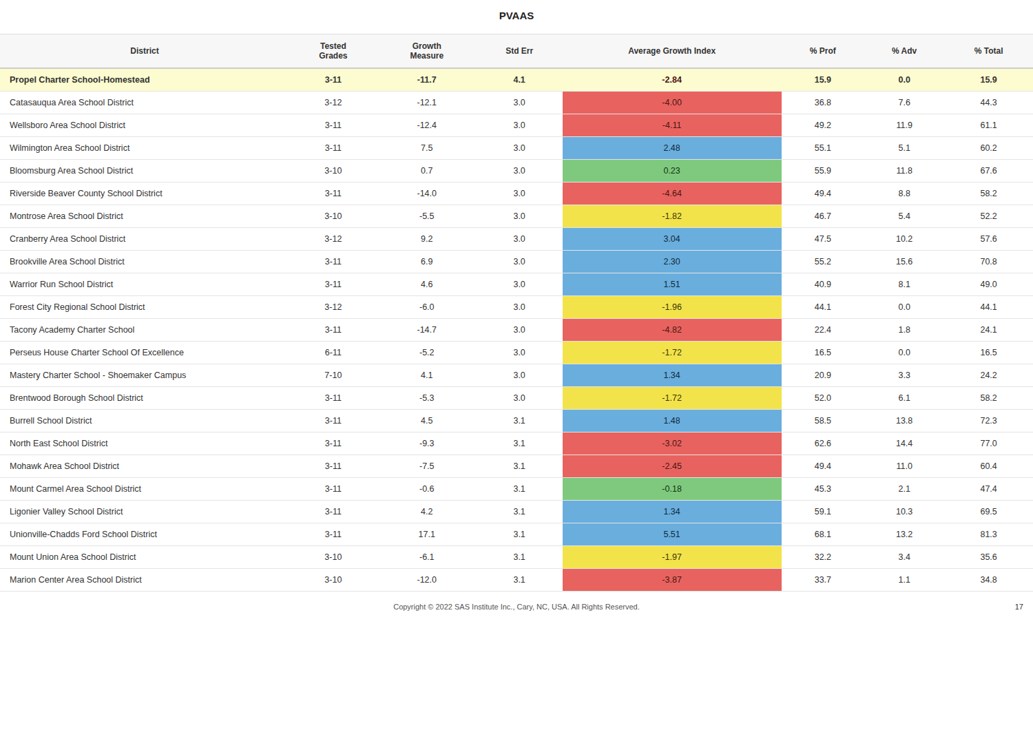PVAAS
| District | Tested Grades | Growth Measure | Std Err | Average Growth Index | % Prof | % Adv | % Total |
| --- | --- | --- | --- | --- | --- | --- | --- |
| Propel Charter School-Homestead | 3-11 | -11.7 | 4.1 | -2.84 | 15.9 | 0.0 | 15.9 |
| Catasauqua Area School District | 3-12 | -12.1 | 3.0 | -4.00 | 36.8 | 7.6 | 44.3 |
| Wellsboro Area School District | 3-11 | -12.4 | 3.0 | -4.11 | 49.2 | 11.9 | 61.1 |
| Wilmington Area School District | 3-11 | 7.5 | 3.0 | 2.48 | 55.1 | 5.1 | 60.2 |
| Bloomsburg Area School District | 3-10 | 0.7 | 3.0 | 0.23 | 55.9 | 11.8 | 67.6 |
| Riverside Beaver County School District | 3-11 | -14.0 | 3.0 | -4.64 | 49.4 | 8.8 | 58.2 |
| Montrose Area School District | 3-10 | -5.5 | 3.0 | -1.82 | 46.7 | 5.4 | 52.2 |
| Cranberry Area School District | 3-12 | 9.2 | 3.0 | 3.04 | 47.5 | 10.2 | 57.6 |
| Brookville Area School District | 3-11 | 6.9 | 3.0 | 2.30 | 55.2 | 15.6 | 70.8 |
| Warrior Run School District | 3-11 | 4.6 | 3.0 | 1.51 | 40.9 | 8.1 | 49.0 |
| Forest City Regional School District | 3-12 | -6.0 | 3.0 | -1.96 | 44.1 | 0.0 | 44.1 |
| Tacony Academy Charter School | 3-11 | -14.7 | 3.0 | -4.82 | 22.4 | 1.8 | 24.1 |
| Perseus House Charter School Of Excellence | 6-11 | -5.2 | 3.0 | -1.72 | 16.5 | 0.0 | 16.5 |
| Mastery Charter School - Shoemaker Campus | 7-10 | 4.1 | 3.0 | 1.34 | 20.9 | 3.3 | 24.2 |
| Brentwood Borough School District | 3-11 | -5.3 | 3.0 | -1.72 | 52.0 | 6.1 | 58.2 |
| Burrell School District | 3-11 | 4.5 | 3.1 | 1.48 | 58.5 | 13.8 | 72.3 |
| North East School District | 3-11 | -9.3 | 3.1 | -3.02 | 62.6 | 14.4 | 77.0 |
| Mohawk Area School District | 3-11 | -7.5 | 3.1 | -2.45 | 49.4 | 11.0 | 60.4 |
| Mount Carmel Area School District | 3-11 | -0.6 | 3.1 | -0.18 | 45.3 | 2.1 | 47.4 |
| Ligonier Valley School District | 3-11 | 4.2 | 3.1 | 1.34 | 59.1 | 10.3 | 69.5 |
| Unionville-Chadds Ford School District | 3-11 | 17.1 | 3.1 | 5.51 | 68.1 | 13.2 | 81.3 |
| Mount Union Area School District | 3-10 | -6.1 | 3.1 | -1.97 | 32.2 | 3.4 | 35.6 |
| Marion Center Area School District | 3-10 | -12.0 | 3.1 | -3.87 | 33.7 | 1.1 | 34.8 |
Copyright © 2022 SAS Institute Inc., Cary, NC, USA. All Rights Reserved. 17